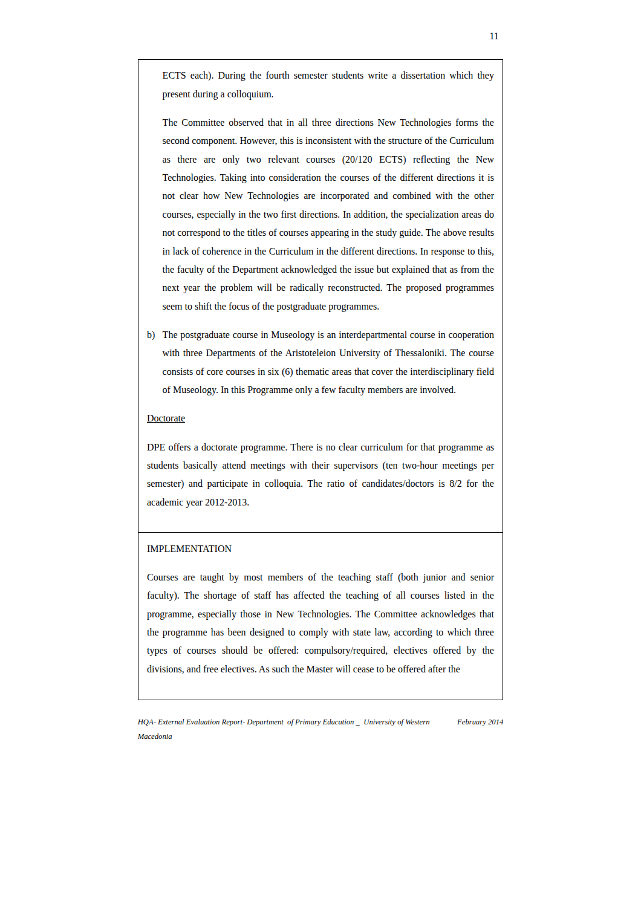11
ECTS each). During the fourth semester students write a dissertation which they present during a colloquium.
The Committee observed that in all three directions New Technologies forms the second component. However, this is inconsistent with the structure of the Curriculum as there are only two relevant courses (20/120 ECTS) reflecting the New Technologies. Taking into consideration the courses of the different directions it is not clear how New Technologies are incorporated and combined with the other courses, especially in the two first directions. In addition, the specialization areas do not correspond to the titles of courses appearing in the study guide. The above results in lack of coherence in the Curriculum in the different directions. In response to this, the faculty of the Department acknowledged the issue but explained that as from the next year the problem will be radically reconstructed. The proposed programmes seem to shift the focus of the postgraduate programmes.
b)
The postgraduate course in Museology is an interdepartmental course in cooperation with three Departments of the Aristoteleion University of Thessaloniki. The course consists of core courses in six (6) thematic areas that cover the interdisciplinary field of Museology. In this Programme only a few faculty members are involved.
Doctorate
DPE offers a doctorate programme. There is no clear curriculum for that programme as students basically attend meetings with their supervisors (ten two-hour meetings per semester) and participate in colloquia. The ratio of candidates/doctors is 8/2 for the academic year 2012-2013.
IMPLEMENTATION
Courses are taught by most members of the teaching staff (both junior and senior faculty). The shortage of staff has affected the teaching of all courses listed in the programme, especially those in New Technologies. The Committee acknowledges that the programme has been designed to comply with state law, according to which three types of courses should be offered: compulsory/required, electives offered by the divisions, and free electives. As such the Master will cease to be offered after the
HQA- External Evaluation Report- Department of Primary Education _ University of Western Macedonia
February 2014